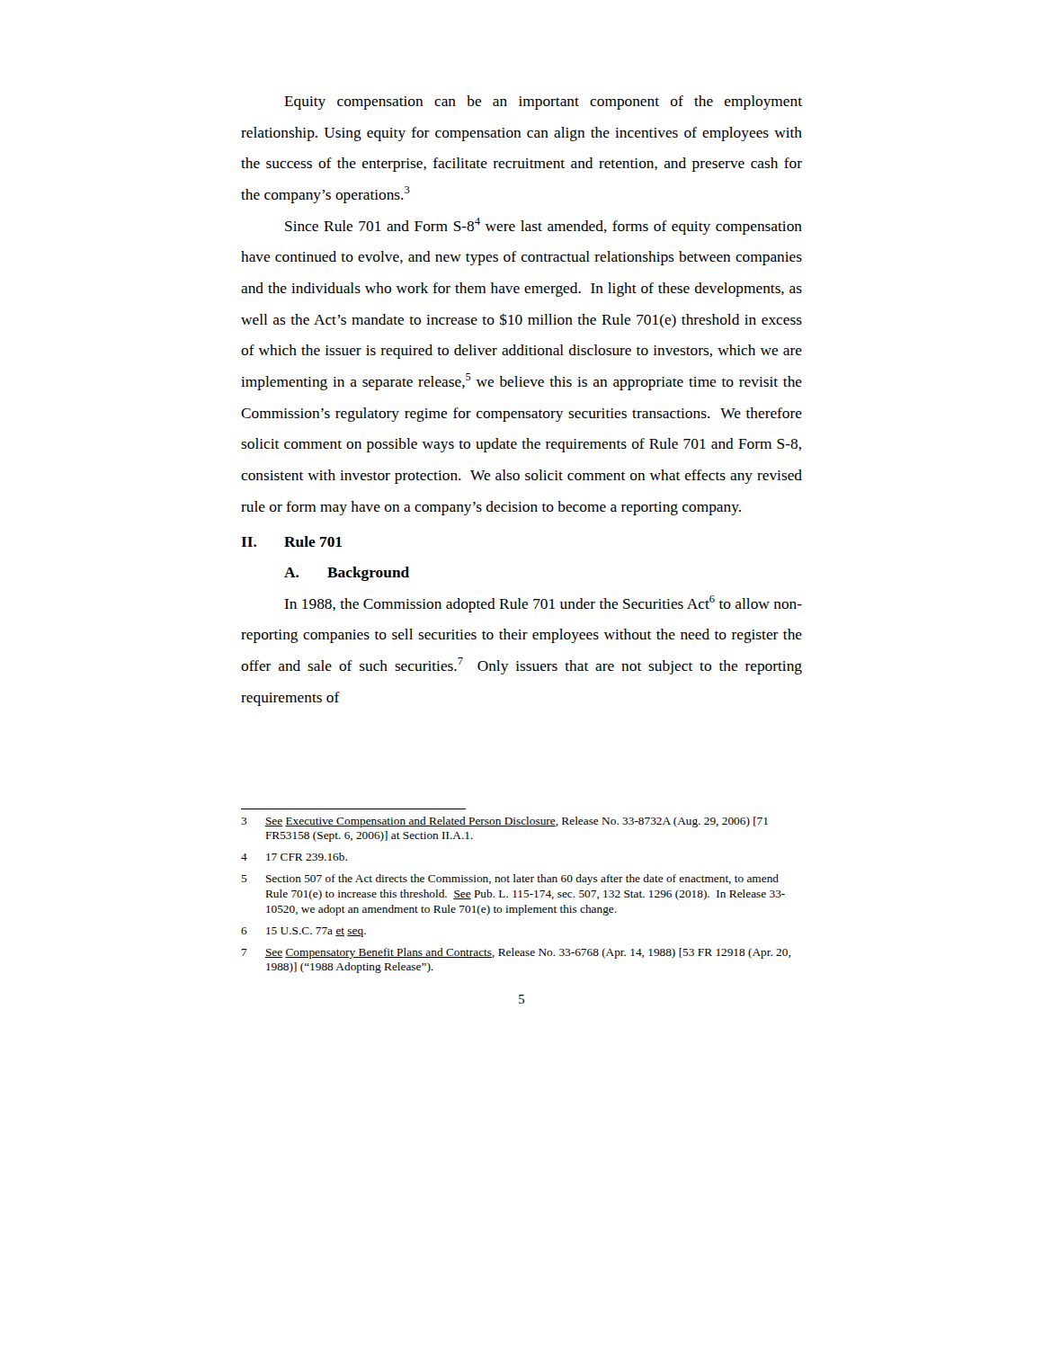Equity compensation can be an important component of the employment relationship. Using equity for compensation can align the incentives of employees with the success of the enterprise, facilitate recruitment and retention, and preserve cash for the company’s operations.3
Since Rule 701 and Form S-84 were last amended, forms of equity compensation have continued to evolve, and new types of contractual relationships between companies and the individuals who work for them have emerged. In light of these developments, as well as the Act’s mandate to increase to $10 million the Rule 701(e) threshold in excess of which the issuer is required to deliver additional disclosure to investors, which we are implementing in a separate release,5 we believe this is an appropriate time to revisit the Commission’s regulatory regime for compensatory securities transactions. We therefore solicit comment on possible ways to update the requirements of Rule 701 and Form S-8, consistent with investor protection. We also solicit comment on what effects any revised rule or form may have on a company’s decision to become a reporting company.
II. Rule 701
A. Background
In 1988, the Commission adopted Rule 701 under the Securities Act6 to allow non-reporting companies to sell securities to their employees without the need to register the offer and sale of such securities.7 Only issuers that are not subject to the reporting requirements of
3
See Executive Compensation and Related Person Disclosure, Release No. 33-8732A (Aug. 29, 2006) [71 FR53158 (Sept. 6, 2006)] at Section II.A.1.
4
17 CFR 239.16b.
5
Section 507 of the Act directs the Commission, not later than 60 days after the date of enactment, to amend Rule 701(e) to increase this threshold. See Pub. L. 115-174, sec. 507, 132 Stat. 1296 (2018). In Release 33-10520, we adopt an amendment to Rule 701(e) to implement this change.
6
15 U.S.C. 77a et seq.
7
See Compensatory Benefit Plans and Contracts, Release No. 33-6768 (Apr. 14, 1988) [53 FR 12918 (Apr. 20, 1988)] (“1988 Adopting Release”).
5